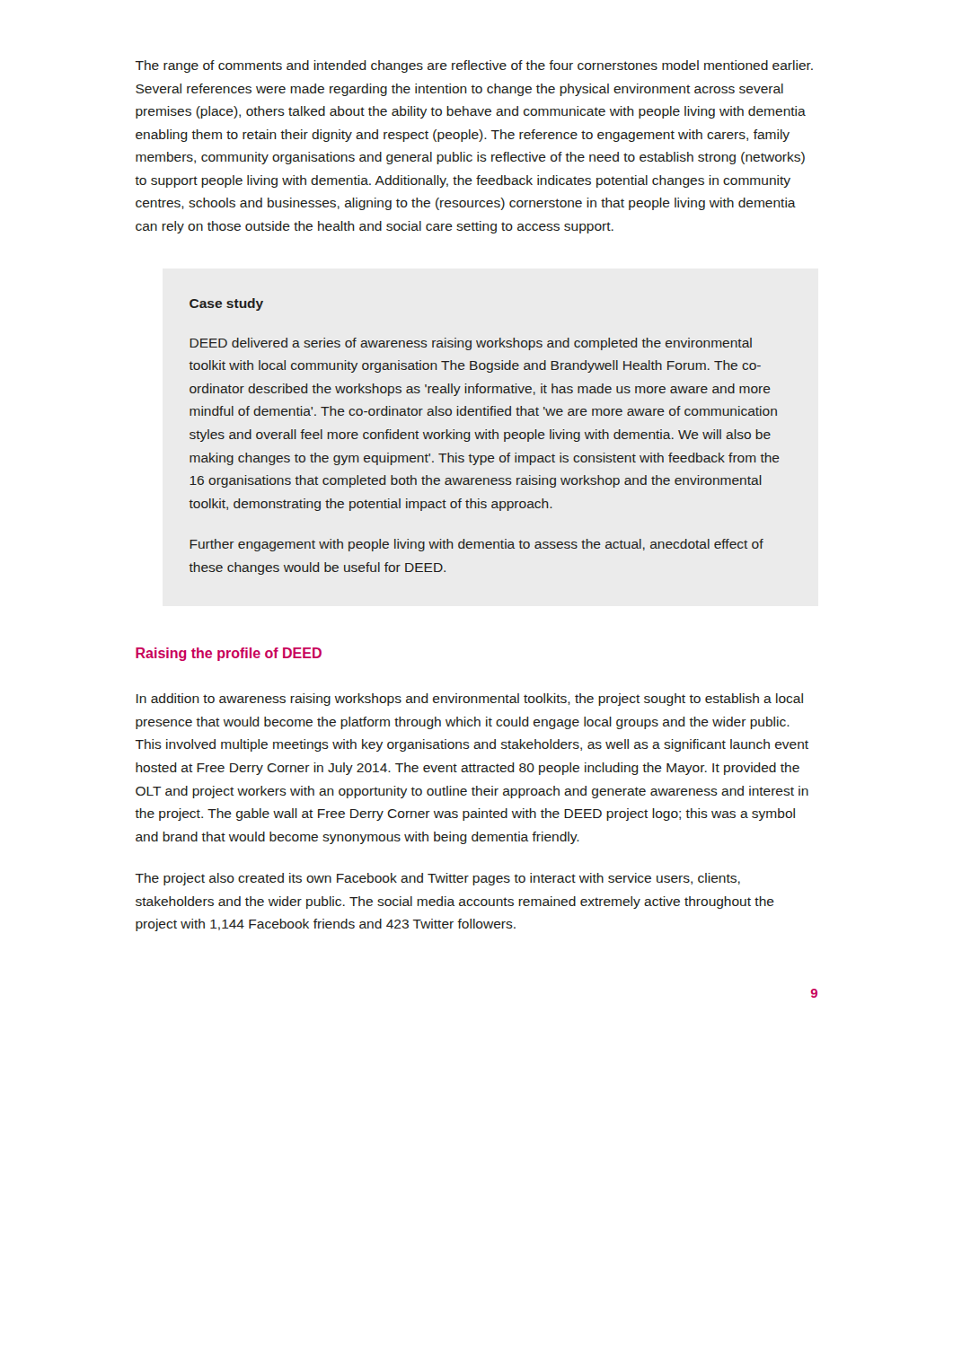The range of comments and intended changes are reflective of the four cornerstones model mentioned earlier. Several references were made regarding the intention to change the physical environment across several premises (place), others talked about the ability to behave and communicate with people living with dementia enabling them to retain their dignity and respect (people). The reference to engagement with carers, family members, community organisations and general public is reflective of the need to establish strong (networks) to support people living with dementia. Additionally, the feedback indicates potential changes in community centres, schools and businesses, aligning to the (resources) cornerstone in that people living with dementia can rely on those outside the health and social care setting to access support.
Case study
DEED delivered a series of awareness raising workshops and completed the environmental toolkit with local community organisation The Bogside and Brandywell Health Forum. The co-ordinator described the workshops as 'really informative, it has made us more aware and more mindful of dementia'. The co-ordinator also identified that 'we are more aware of communication styles and overall feel more confident working with people living with dementia. We will also be making changes to the gym equipment'. This type of impact is consistent with feedback from the 16 organisations that completed both the awareness raising workshop and the environmental toolkit, demonstrating the potential impact of this approach.
Further engagement with people living with dementia to assess the actual, anecdotal effect of these changes would be useful for DEED.
Raising the profile of DEED
In addition to awareness raising workshops and environmental toolkits, the project sought to establish a local presence that would become the platform through which it could engage local groups and the wider public. This involved multiple meetings with key organisations and stakeholders, as well as a significant launch event hosted at Free Derry Corner in July 2014. The event attracted 80 people including the Mayor. It provided the OLT and project workers with an opportunity to outline their approach and generate awareness and interest in the project. The gable wall at Free Derry Corner was painted with the DEED project logo; this was a symbol and brand that would become synonymous with being dementia friendly.
The project also created its own Facebook and Twitter pages to interact with service users, clients, stakeholders and the wider public. The social media accounts remained extremely active throughout the project with 1,144 Facebook friends and 423 Twitter followers.
9